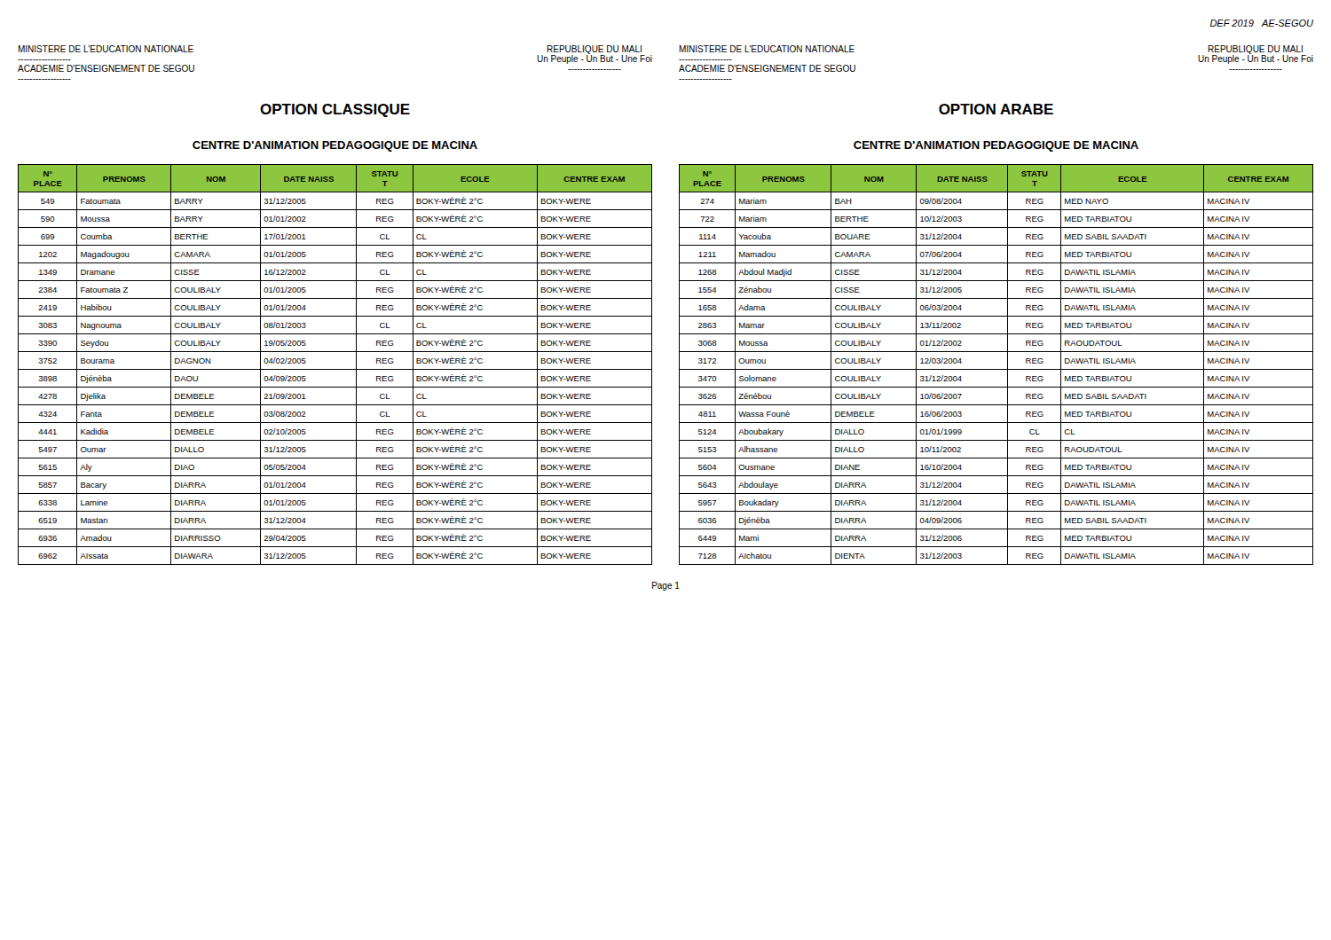DEF 2019 AE-SEGOU
MINISTERE DE L'EDUCATION NATIONALE
------------------
ACADEMIE D'ENSEIGNEMENT DE SEGOU
------------------
REPUBLIQUE DU MALI
Un Peuple - Un But - Une Foi
------------------
OPTION CLASSIQUE
CENTRE D'ANIMATION PEDAGOGIQUE DE MACINA
| N° PLACE | PRENOMS | NOM | DATE NAISS | STATU T | ECOLE | CENTRE EXAM |
| --- | --- | --- | --- | --- | --- | --- |
| 549 | Fatoumata | BARRY | 31/12/2005 | REG | BOKY-WÈRÈ 2°C | BOKY-WERE |
| 590 | Moussa | BARRY | 01/01/2002 | REG | BOKY-WÈRÈ 2°C | BOKY-WERE |
| 699 | Coumba | BERTHE | 17/01/2001 | CL | CL | BOKY-WERE |
| 1202 | Magadougou | CAMARA | 01/01/2005 | REG | BOKY-WÈRÈ 2°C | BOKY-WERE |
| 1349 | Dramane | CISSE | 16/12/2002 | CL | CL | BOKY-WERE |
| 2384 | Fatoumata Z | COULIBALY | 01/01/2005 | REG | BOKY-WÈRÈ 2°C | BOKY-WERE |
| 2419 | Habibou | COULIBALY | 01/01/2004 | REG | BOKY-WÈRÈ 2°C | BOKY-WERE |
| 3083 | Nagnouma | COULIBALY | 08/01/2003 | CL | CL | BOKY-WERE |
| 3390 | Seydou | COULIBALY | 19/05/2005 | REG | BOKY-WÈRÈ 2°C | BOKY-WERE |
| 3752 | Bourama | DAGNON | 04/02/2005 | REG | BOKY-WÈRÈ 2°C | BOKY-WERE |
| 3898 | Djénèba | DAOU | 04/09/2005 | REG | BOKY-WÈRÈ 2°C | BOKY-WERE |
| 4278 | Djelika | DEMBELE | 21/09/2001 | CL | CL | BOKY-WERE |
| 4324 | Fanta | DEMBELE | 03/08/2002 | CL | CL | BOKY-WERE |
| 4441 | Kadidia | DEMBELE | 02/10/2005 | REG | BOKY-WÈRÈ 2°C | BOKY-WERE |
| 5497 | Oumar | DIALLO | 31/12/2005 | REG | BOKY-WÈRÈ 2°C | BOKY-WERE |
| 5615 | Aly | DIAO | 05/05/2004 | REG | BOKY-WÈRÈ 2°C | BOKY-WERE |
| 5857 | Bacary | DIARRA | 01/01/2004 | REG | BOKY-WÈRÈ 2°C | BOKY-WERE |
| 6338 | Lamine | DIARRA | 01/01/2005 | REG | BOKY-WÈRÈ 2°C | BOKY-WERE |
| 6519 | Mastan | DIARRA | 31/12/2004 | REG | BOKY-WÈRÈ 2°C | BOKY-WERE |
| 6936 | Amadou | DIARRISSO | 29/04/2005 | REG | BOKY-WÈRÈ 2°C | BOKY-WERE |
| 6962 | Aïssata | DIAWARA | 31/12/2005 | REG | BOKY-WÈRÈ 2°C | BOKY-WERE |
MINISTERE DE L'EDUCATION NATIONALE
------------------
ACADEMIE D'ENSEIGNEMENT DE SEGOU
------------------
REPUBLIQUE DU MALI
Un Peuple - Un But - Une Foi
------------------
OPTION ARABE
CENTRE D'ANIMATION PEDAGOGIQUE DE MACINA
| N° PLACE | PRENOMS | NOM | DATE NAISS | STATU T | ECOLE | CENTRE EXAM |
| --- | --- | --- | --- | --- | --- | --- |
| 274 | Mariam | BAH | 09/08/2004 | REG | MED NAYO | MACINA IV |
| 722 | Mariam | BERTHE | 10/12/2003 | REG | MED TARBIATOU | MACINA IV |
| 1114 | Yacouba | BOUARE | 31/12/2004 | REG | MED SABIL SAADATI | MACINA IV |
| 1211 | Mamadou | CAMARA | 07/06/2004 | REG | MED TARBIATOU | MACINA IV |
| 1268 | Abdoul Madjid | CISSE | 31/12/2004 | REG | DAWATIL ISLAMIA | MACINA IV |
| 1554 | Zénabou | CISSE | 31/12/2005 | REG | DAWATIL ISLAMIA | MACINA IV |
| 1658 | Adama | COULIBALY | 06/03/2004 | REG | DAWATIL ISLAMIA | MACINA IV |
| 2863 | Mamar | COULIBALY | 13/11/2002 | REG | MED TARBIATOU | MACINA IV |
| 3068 | Moussa | COULIBALY | 01/12/2002 | REG | RAOUDATOUL | MACINA IV |
| 3172 | Oumou | COULIBALY | 12/03/2004 | REG | DAWATIL ISLAMIA | MACINA IV |
| 3470 | Solomane | COULIBALY | 31/12/2004 | REG | MED TARBIATOU | MACINA IV |
| 3626 | Zénébou | COULIBALY | 10/06/2007 | REG | MED SABIL SAADATI | MACINA IV |
| 4811 | Wassa Founè | DEMBELE | 16/06/2003 | REG | MED TARBIATOU | MACINA IV |
| 5124 | Aboubakary | DIALLO | 01/01/1999 | CL | CL | MACINA IV |
| 5153 | Alhassane | DIALLO | 10/11/2002 | REG | RAOUDATOUL | MACINA IV |
| 5604 | Ousmane | DIANE | 16/10/2004 | REG | MED TARBIATOU | MACINA IV |
| 5643 | Abdoulaye | DIARRA | 31/12/2004 | REG | DAWATIL ISLAMIA | MACINA IV |
| 5957 | Boukadary | DIARRA | 31/12/2004 | REG | DAWATIL ISLAMIA | MACINA IV |
| 6036 | Djénèba | DIARRA | 04/09/2006 | REG | MED SABIL SAADATI | MACINA IV |
| 6449 | Mami | DIARRA | 31/12/2006 | REG | MED TARBIATOU | MACINA IV |
| 7128 | Aïchatou | DIENTA | 31/12/2003 | REG | DAWATIL ISLAMIA | MACINA IV |
Page 1